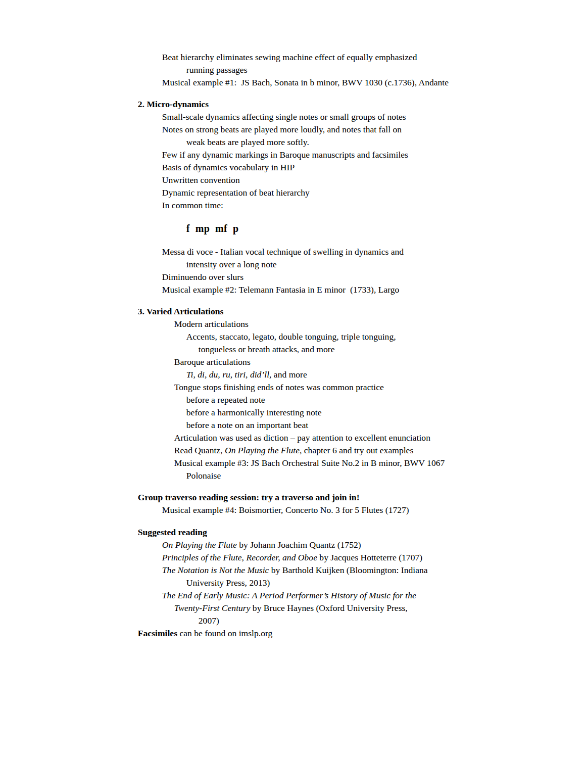Beat hierarchy eliminates sewing machine effect of equally emphasized
running passages
Musical example #1: JS Bach, Sonata in b minor, BWV 1030 (c.1736), Andante
2. Micro-dynamics
Small-scale dynamics affecting single notes or small groups of notes
Notes on strong beats are played more loudly, and notes that fall on
weak beats are played more softly.
Few if any dynamic markings in Baroque manuscripts and facsimiles
Basis of dynamics vocabulary in HIP
Unwritten convention
Dynamic representation of beat hierarchy
In common time:
f mp mf p
Messa di voce - Italian vocal technique of swelling in dynamics and
intensity over a long note
Diminuendo over slurs
Musical example #2: Telemann Fantasia in E minor (1733), Largo
3. Varied Articulations
Modern articulations
Accents, staccato, legato, double tonguing, triple tonguing,
tongueless or breath attacks, and more
Baroque articulations
Ti, di, du, ru, tiri, did’ll, and more
Tongue stops finishing ends of notes was common practice
before a repeated note
before a harmonically interesting note
before a note on an important beat
Articulation was used as diction – pay attention to excellent enunciation
Read Quantz, On Playing the Flute, chapter 6 and try out examples
Musical example #3: JS Bach Orchestral Suite No.2 in B minor, BWV 1067
Polonaise
Group traverso reading session: try a traverso and join in!
Musical example #4: Boismortier, Concerto No. 3 for 5 Flutes (1727)
Suggested reading
On Playing the Flute by Johann Joachim Quantz (1752)
Principles of the Flute, Recorder, and Oboe by Jacques Hotteterre (1707)
The Notation is Not the Music by Barthold Kuijken (Bloomington: Indiana
University Press, 2013)
The End of Early Music: A Period Performer’s History of Music for the
Twenty-First Century by Bruce Haynes (Oxford University Press,
2007)
Facsimiles can be found on imslp.org